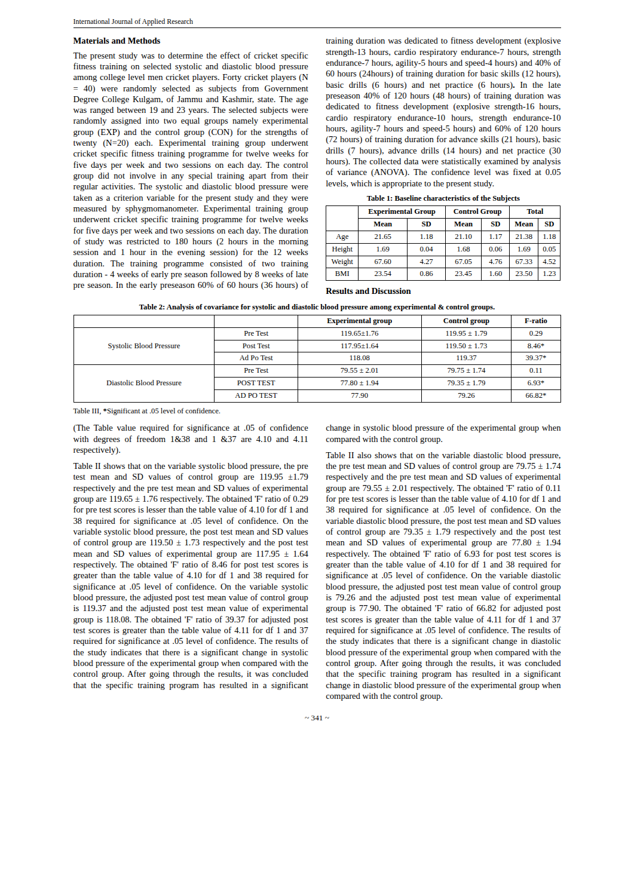International Journal of Applied Research
Materials and Methods
The present study was to determine the effect of cricket specific fitness training on selected systolic and diastolic blood pressure among college level men cricket players. Forty cricket players (N = 40) were randomly selected as subjects from Government Degree College Kulgam, of Jammu and Kashmir, state. The age was ranged between 19 and 23 years. The selected subjects were randomly assigned into two equal groups namely experimental group (EXP) and the control group (CON) for the strengths of twenty (N=20) each. Experimental training group underwent cricket specific fitness training programme for twelve weeks for five days per week and two sessions on each day. The control group did not involve in any special training apart from their regular activities. The systolic and diastolic blood pressure were taken as a criterion variable for the present study and they were measured by sphygmomanometer. Experimental training group underwent cricket specific training programme for twelve weeks for five days per week and two sessions on each day. The duration of study was restricted to 180 hours (2 hours in the morning session and 1 hour in the evening session) for the 12 weeks duration. The training programme consisted of two training duration - 4 weeks of early pre season followed by 8 weeks of late pre season. In the early preseason 60% of 60 hours (36 hours) of training duration was dedicated to fitness development (explosive strength-13 hours, cardio respiratory endurance-7 hours, strength endurance-7 hours, agility-5 hours and speed-4 hours) and 40% of 60 hours (24hours) of training duration for basic skills (12 hours), basic drills (6 hours) and net practice (6 hours). In the late preseason 40% of 120 hours (48 hours) of training duration was dedicated to fitness development (explosive strength-16 hours, cardio respiratory endurance-10 hours, strength endurance-10 hours, agility-7 hours and speed-5 hours) and 60% of 120 hours (72 hours) of training duration for advance skills (21 hours), basic drills (7 hours), advance drills (14 hours) and net practice (30 hours). The collected data were statistically examined by analysis of variance (ANOVA). The confidence level was fixed at 0.05 levels, which is appropriate to the present study.
Table 1: Baseline characteristics of the Subjects
| | Experimental Group | Control Group | Total |
| --- | --- | --- | --- |
| Mean | SD | Mean | SD | Mean | SD |
| Age | 21.65 | 1.18 | 21.10 | 1.17 | 21.38 | 1.18 |
| Height | 1.69 | 0.04 | 1.68 | 0.06 | 1.69 | 0.05 |
| Weight | 67.60 | 4.27 | 67.05 | 4.76 | 67.33 | 4.52 |
| BMI | 23.54 | 0.86 | 23.45 | 1.60 | 23.50 | 1.23 |
Results and Discussion
Table 2: Analysis of covariance for systolic and diastolic blood pressure among experimental & control groups.
| | | Experimental group | Control group | F-ratio |
| --- | --- | --- | --- | --- |
| Systolic Blood Pressure | Pre Test | 119.65±1.76 | 119.95 ± 1.79 | 0.29 |
| Post Test | 117.95±1.64 | 119.50 ± 1.73 | 8.46* |
| Ad Po Test | 118.08 | 119.37 | 39.37* |
| Diastolic Blood Pressure | Pre Test | 79.55 ± 2.01 | 79.75 ± 1.74 | 0.11 |
| POST TEST | 77.80 ± 1.94 | 79.35 ± 1.79 | 6.93* |
| AD PO TEST | 77.90 | 79.26 | 66.82* |
Table III, *Significant at .05 level of confidence.
(The Table value required for significance at .05 of confidence with degrees of freedom 1&38 and 1 &37 are 4.10 and 4.11 respectively).
Table II shows that on the variable systolic blood pressure, the pre test mean and SD values of control group are 119.95 ±1.79 respectively and the pre test mean and SD values of experimental group are 119.65 ± 1.76 respectively. The obtained 'F' ratio of 0.29 for pre test scores is lesser than the table value of 4.10 for df 1 and 38 required for significance at .05 level of confidence. On the variable systolic blood pressure, the post test mean and SD values of control group are 119.50 ± 1.73 respectively and the post test mean and SD values of experimental group are 117.95 ± 1.64 respectively. The obtained 'F' ratio of 8.46 for post test scores is greater than the table value of 4.10 for df 1 and 38 required for significance at .05 level of confidence. On the variable systolic blood pressure, the adjusted post test mean value of control group is 119.37 and the adjusted post test mean value of experimental group is 118.08. The obtained 'F' ratio of 39.37 for adjusted post test scores is greater than the table value of 4.11 for df 1 and 37 required for significance at .05 level of confidence. The results of the study indicates that there is a significant change in systolic blood pressure of the experimental group when compared with the control group. After going through the results, it was concluded that the specific training program has resulted in a significant change in systolic blood pressure of the experimental group when compared with the control group.
Table II also shows that on the variable diastolic blood pressure, the pre test mean and SD values of control group are 79.75 ± 1.74 respectively and the pre test mean and SD values of experimental group are 79.55 ± 2.01 respectively. The obtained 'F' ratio of 0.11 for pre test scores is lesser than the table value of 4.10 for df 1 and 38 required for significance at .05 level of confidence. On the variable diastolic blood pressure, the post test mean and SD values of control group are 79.35 ± 1.79 respectively and the post test mean and SD values of experimental group are 77.80 ± 1.94 respectively. The obtained 'F' ratio of 6.93 for post test scores is greater than the table value of 4.10 for df 1 and 38 required for significance at .05 level of confidence. On the variable diastolic blood pressure, the adjusted post test mean value of control group is 79.26 and the adjusted post test mean value of experimental group is 77.90. The obtained 'F' ratio of 66.82 for adjusted post test scores is greater than the table value of 4.11 for df 1 and 37 required for significance at .05 level of confidence. The results of the study indicates that there is a significant change in diastolic blood pressure of the experimental group when compared with the control group. After going through the results, it was concluded that the specific training program has resulted in a significant change in diastolic blood pressure of the experimental group when compared with the control group.
~ 341 ~